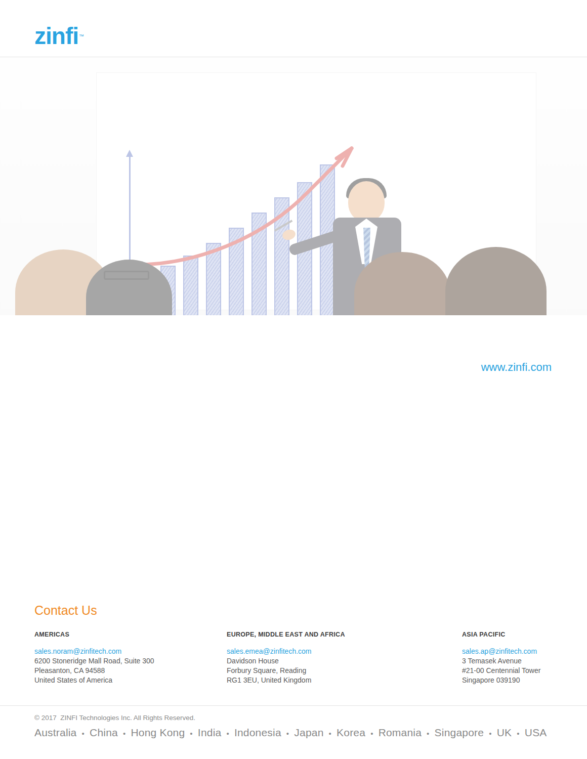zinfi™
www.zinfi.com
Contact Us
Americas
sales.noram@zinfitech.com
6200 Stoneridge Mall Road, Suite 300
Pleasanton, CA 94588
United States of America
Europe, Middle East and Africa
sales.emea@zinfitech.com
Davidson House
Forbury Square, Reading
RG1 3EU, United Kingdom
Asia Pacific
sales.ap@zinfitech.com
3 Temasek Avenue
#21-00 Centennial Tower
Singapore 039190
© 2017 ZINFI Technologies Inc. All Rights Reserved.
Australia • China • Hong Kong • India • Indonesia • Japan • Korea • Romania • Singapore • UK • USA